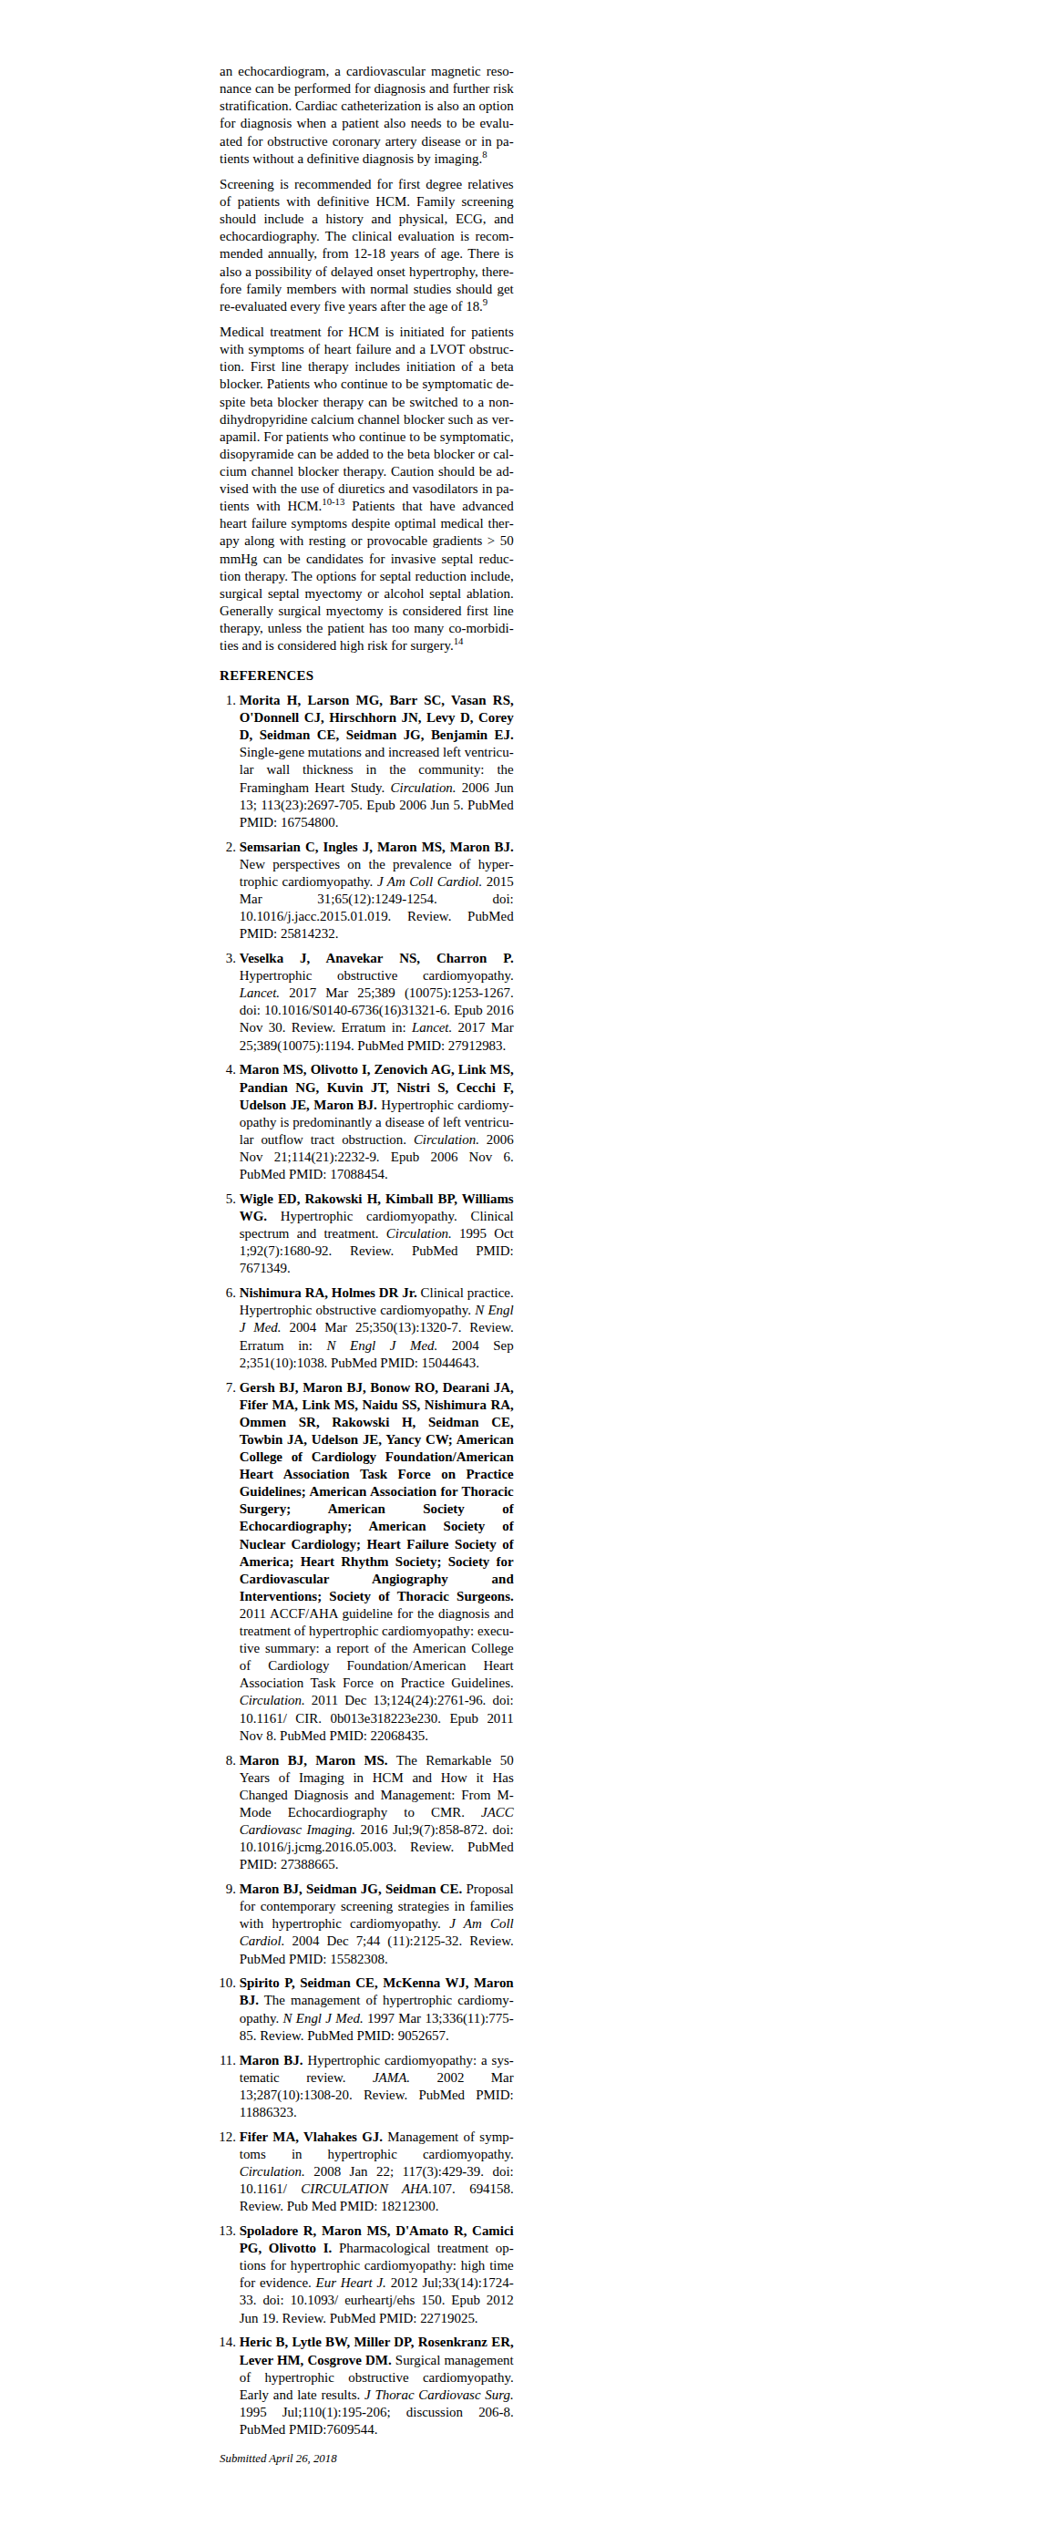an echocardiogram, a cardiovascular magnetic resonance can be performed for diagnosis and further risk stratification. Cardiac catheterization is also an option for diagnosis when a patient also needs to be evaluated for obstructive coronary artery disease or in patients without a definitive diagnosis by imaging.8
Screening is recommended for first degree relatives of patients with definitive HCM. Family screening should include a history and physical, ECG, and echocardiography. The clinical evaluation is recommended annually, from 12-18 years of age. There is also a possibility of delayed onset hypertrophy, therefore family members with normal studies should get re-evaluated every five years after the age of 18.9
Medical treatment for HCM is initiated for patients with symptoms of heart failure and a LVOT obstruction. First line therapy includes initiation of a beta blocker. Patients who continue to be symptomatic despite beta blocker therapy can be switched to a non-dihydropyridine calcium channel blocker such as verapamil. For patients who continue to be symptomatic, disopyramide can be added to the beta blocker or calcium channel blocker therapy. Caution should be advised with the use of diuretics and vasodilators in patients with HCM.10-13 Patients that have advanced heart failure symptoms despite optimal medical therapy along with resting or provocable gradients > 50 mmHg can be candidates for invasive septal reduction therapy. The options for septal reduction include, surgical septal myectomy or alcohol septal ablation. Generally surgical myectomy is considered first line therapy, unless the patient has too many co-morbidities and is considered high risk for surgery.14
REFERENCES
Morita H, Larson MG, Barr SC, Vasan RS, O'Donnell CJ, Hirschhorn JN, Levy D, Corey D, Seidman CE, Seidman JG, Benjamin EJ. Single-gene mutations and increased left ventricular wall thickness in the community: the Framingham Heart Study. Circulation. 2006 Jun 13; 113(23):2697-705. Epub 2006 Jun 5. PubMed PMID: 16754800.
Semsarian C, Ingles J, Maron MS, Maron BJ. New perspectives on the prevalence of hypertrophic cardiomyopathy. J Am Coll Cardiol. 2015 Mar 31;65(12):1249-1254. doi: 10.1016/j.jacc.2015.01.019. Review. PubMed PMID: 25814232.
Veselka J, Anavekar NS, Charron P. Hypertrophic obstructive cardiomyopathy. Lancet. 2017 Mar 25;389 (10075):1253-1267. doi: 10.1016/S0140-6736(16)31321-6. Epub 2016 Nov 30. Review. Erratum in: Lancet. 2017 Mar 25;389(10075):1194. PubMed PMID: 27912983.
Maron MS, Olivotto I, Zenovich AG, Link MS, Pandian NG, Kuvin JT, Nistri S, Cecchi F, Udelson JE, Maron BJ. Hypertrophic cardiomyopathy is predominantly a disease of left ventricular outflow tract obstruction. Circulation. 2006 Nov 21;114(21):2232-9. Epub 2006 Nov 6. PubMed PMID: 17088454.
Wigle ED, Rakowski H, Kimball BP, Williams WG. Hypertrophic cardiomyopathy. Clinical spectrum and treatment. Circulation. 1995 Oct 1;92(7):1680-92. Review. PubMed PMID: 7671349.
Nishimura RA, Holmes DR Jr. Clinical practice. Hypertrophic obstructive cardiomyopathy. N Engl J Med. 2004 Mar 25;350(13):1320-7. Review. Erratum in: N Engl J Med. 2004 Sep 2;351(10):1038. PubMed PMID: 15044643.
Gersh BJ, Maron BJ, Bonow RO, Dearani JA, Fifer MA, Link MS, Naidu SS, Nishimura RA, Ommen SR, Rakowski H, Seidman CE, Towbin JA, Udelson JE, Yancy CW; American College of Cardiology Foundation/American Heart Association Task Force on Practice Guidelines; American Association for Thoracic Surgery; American Society of Echocardiography; American Society of Nuclear Cardiology; Heart Failure Society of America; Heart Rhythm Society; Society for Cardiovascular Angiography and Interventions; Society of Thoracic Surgeons. 2011 ACCF/AHA guideline for the diagnosis and treatment of hypertrophic cardiomyopathy: executive summary: a report of the American College of Cardiology Foundation/American Heart Association Task Force on Practice Guidelines. Circulation. 2011 Dec 13;124(24):2761-96. doi: 10.1161/ CIR. 0b013e318223e230. Epub 2011 Nov 8. PubMed PMID: 22068435.
Maron BJ, Maron MS. The Remarkable 50 Years of Imaging in HCM and How it Has Changed Diagnosis and Management: From M-Mode Echocardiography to CMR. JACC Cardiovasc Imaging. 2016 Jul;9(7):858-872. doi: 10.1016/j.jcmg.2016.05.003. Review. PubMed PMID: 27388665.
Maron BJ, Seidman JG, Seidman CE. Proposal for contemporary screening strategies in families with hypertrophic cardiomyopathy. J Am Coll Cardiol. 2004 Dec 7;44 (11):2125-32. Review. PubMed PMID: 15582308.
Spirito P, Seidman CE, McKenna WJ, Maron BJ. The management of hypertrophic cardiomyopathy. N Engl J Med. 1997 Mar 13;336(11):775-85. Review. PubMed PMID: 9052657.
Maron BJ. Hypertrophic cardiomyopathy: a systematic review. JAMA. 2002 Mar 13;287(10):1308-20. Review. PubMed PMID: 11886323.
Fifer MA, Vlahakes GJ. Management of symptoms in hypertrophic cardiomyopathy. Circulation. 2008 Jan 22; 117(3):429-39. doi: 10.1161/ CIRCULATION AHA.107. 694158. Review. Pub Med PMID: 18212300.
Spoladore R, Maron MS, D'Amato R, Camici PG, Olivotto I. Pharmacological treatment options for hypertrophic cardiomyopathy: high time for evidence. Eur Heart J. 2012 Jul;33(14):1724-33. doi: 10.1093/ eurheartj/ehs 150. Epub 2012 Jun 19. Review. PubMed PMID: 22719025.
Heric B, Lytle BW, Miller DP, Rosenkranz ER, Lever HM, Cosgrove DM. Surgical management of hypertrophic obstructive cardiomyopathy. Early and late results. J Thorac Cardiovasc Surg. 1995 Jul;110(1):195-206; discussion 206-8. PubMed PMID:7609544.
Submitted April 26, 2018